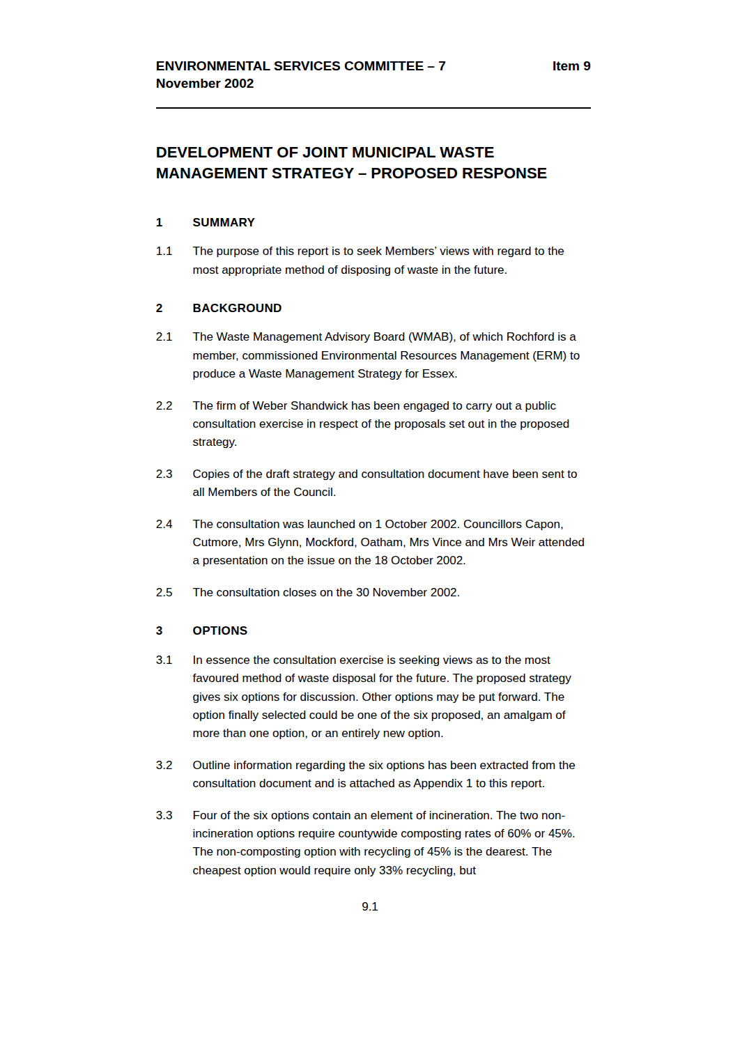ENVIRONMENTAL SERVICES COMMITTEE – 7 November 2002
Item 9
DEVELOPMENT OF JOINT MUNICIPAL WASTE MANAGEMENT STRATEGY – PROPOSED RESPONSE
1
SUMMARY
1.1
The purpose of this report is to seek Members’ views with regard to the most appropriate method of disposing of waste in the future.
2
BACKGROUND
2.1
The Waste Management Advisory Board (WMAB), of which Rochford is a member, commissioned Environmental Resources Management (ERM) to produce a Waste Management Strategy for Essex.
2.2
The firm of Weber Shandwick has been engaged to carry out a public consultation exercise in respect of the proposals set out in the proposed strategy.
2.3
Copies of the draft strategy and consultation document have been sent to all Members of the Council.
2.4
The consultation was launched on 1 October 2002. Councillors Capon, Cutmore, Mrs Glynn, Mockford, Oatham, Mrs Vince and Mrs Weir attended a presentation on the issue on the 18 October 2002.
2.5
The consultation closes on the 30 November 2002.
3
OPTIONS
3.1
In essence the consultation exercise is seeking views as to the most favoured method of waste disposal for the future. The proposed strategy gives six options for discussion. Other options may be put forward. The option finally selected could be one of the six proposed, an amalgam of more than one option, or an entirely new option.
3.2
Outline information regarding the six options has been extracted from the consultation document and is attached as Appendix 1 to this report.
3.3
Four of the six options contain an element of incineration. The two non-incineration options require countywide composting rates of 60% or 45%. The non-composting option with recycling of 45% is the dearest. The cheapest option would require only 33% recycling, but
9.1